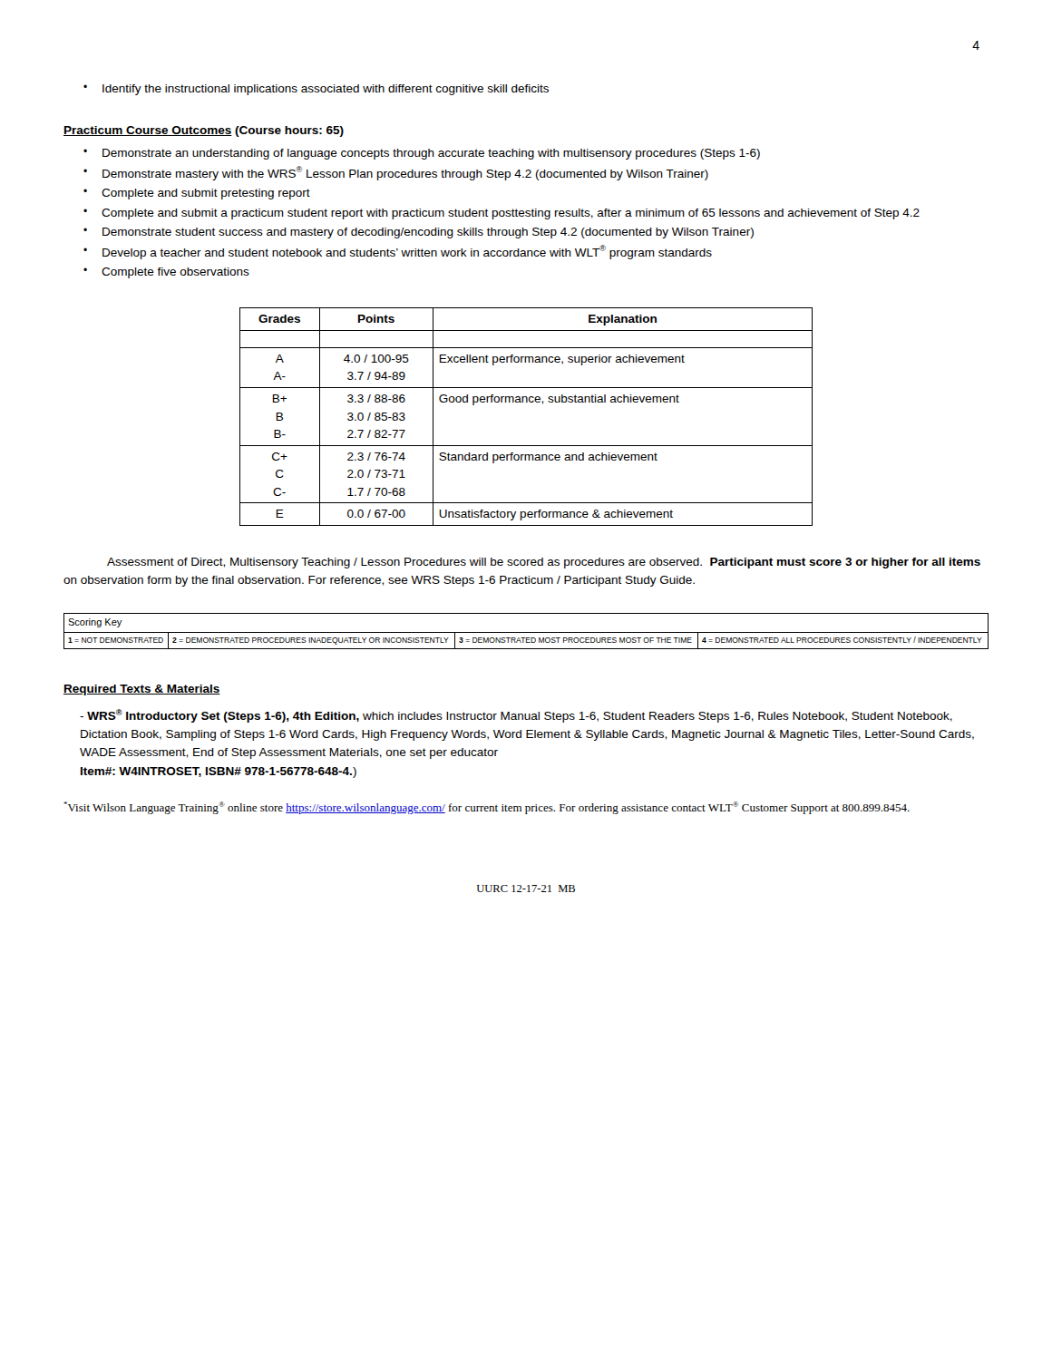4
Identify the instructional implications associated with different cognitive skill deficits
Practicum Course Outcomes (Course hours: 65)
Demonstrate an understanding of language concepts through accurate teaching with multisensory procedures (Steps 1-6)
Demonstrate mastery with the WRS® Lesson Plan procedures through Step 4.2 (documented by Wilson Trainer)
Complete and submit pretesting report
Complete and submit a practicum student report with practicum student posttesting results, after a minimum of 65 lessons and achievement of Step 4.2
Demonstrate student success and mastery of decoding/encoding skills through Step 4.2 (documented by Wilson Trainer)
Develop a teacher and student notebook and students’ written work in accordance with WLT® program standards
Complete five observations
| Grades | Points | Explanation |
| --- | --- | --- |
| A A- | 4.0 / 100-95 3.7 / 94-89 | Excellent performance, superior achievement |
| B+ B B- | 3.3 / 88-86 3.0 / 85-83 2.7 / 82-77 | Good performance, substantial achievement |
| C+ C C- | 2.3 / 76-74 2.0 / 73-71 1.7 / 70-68 | Standard performance and achievement |
| E | 0.0 / 67-00 | Unsatisfactory performance & achievement |
Assessment of Direct, Multisensory Teaching / Lesson Procedures will be scored as procedures are observed. Participant must score 3 or higher for all items on observation form by the final observation. For reference, see WRS Steps 1-6 Practicum / Participant Study Guide.
| Scoring Key |
| 1 = NOT DEMONSTRATED | 2 = DEMONSTRATED PROCEDURES INADEQUATELY OR INCONSISTENTLY | 3 = DEMONSTRATED MOST PROCEDURES MOST OF THE TIME | 4 = DEMONSTRATED ALL PROCEDURES CONSISTENTLY / INDEPENDENTLY |
Required Texts & Materials
- WRS® Introductory Set (Steps 1-6), 4th Edition, which includes Instructor Manual Steps 1-6, Student Readers Steps 1-6, Rules Notebook, Student Notebook, Dictation Book, Sampling of Steps 1-6 Word Cards, High Frequency Words, Word Element & Syllable Cards, Magnetic Journal & Magnetic Tiles, Letter-Sound Cards, WADE Assessment, End of Step Assessment Materials, one set per educator
Item#: W4INTROSET, ISBN# 978-1-56778-648-4.)
*Visit Wilson Language Training® online store https://store.wilsonlanguage.com/ for current item prices. For ordering assistance contact WLT® Customer Support at 800.899.8454.
UURC 12-17-21 MB